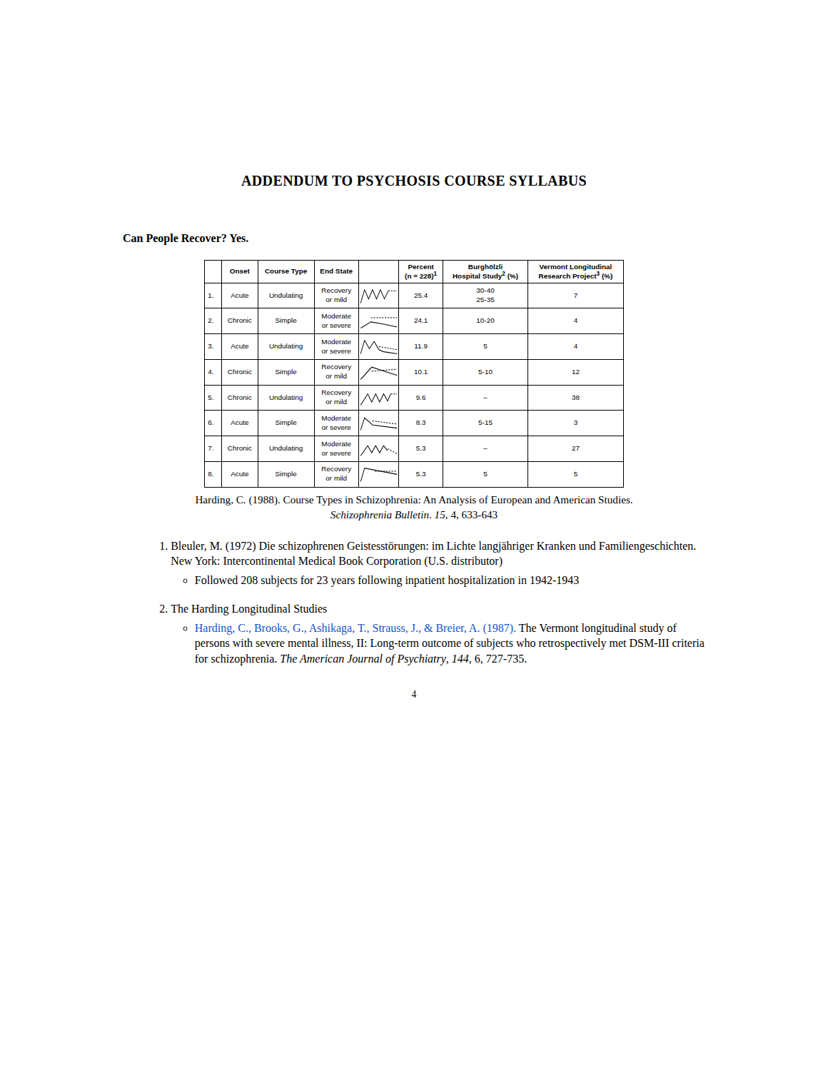ADDENDUM TO PSYCHOSIS COURSE SYLLABUS
Can People Recover? Yes.
| | Onset | Course Type | End State | | Percent (n = 228) 1 | Burghölzli Hospital Study 2 (%) | Vermont Longitudinal Research Project 3 (%) |
| --- | --- | --- | --- | --- | --- | --- | --- |
| 1. | Acute | Undulating | Recovery or mild | | 25.4 | 30-40 25-35 | 7 |
| 2. | Chronic | Simple | Moderate or severe | | 24.1 | 10-20 | 4 |
| 3. | Acute | Undulating | Moderate or severe | | 11.9 | 5 | 4 |
| 4. | Chronic | Simple | Recovery or mild | | 10.1 | 5-10 | 12 |
| 5. | Chronic | Undulating | Recovery or mild | | 9.6 | – | 38 |
| 6. | Acute | Simple | Moderate or severe | | 8.3 | 5-15 | 3 |
| 7. | Chronic | Undulating | Moderate or severe | | 5.3 | – | 27 |
| 8. | Acute | Simple | Recovery or mild | | 5.3 | 5 | 5 |
Harding, C. (1988). Course Types in Schizophrenia: An Analysis of European and American Studies.
Schizophrenia Bulletin. 15, 4, 633-643
Bleuler, M. (1972) Die schizophrenen Geistesstörungen: im Lichte langjähriger Kranken und Familiengeschichten. New York: Intercontinental Medical Book Corporation (U.S. distributor)
Followed 208 subjects for 23 years following inpatient hospitalization in 1942-1943
The Harding Longitudinal Studies
Harding, C., Brooks, G., Ashikaga, T., Strauss, J., & Breier, A. (1987). The Vermont longitudinal study of persons with severe mental illness, II: Long-term outcome of subjects who retrospectively met DSM-III criteria for schizophrenia. The American Journal of Psychiatry, 144, 6, 727-735.
4